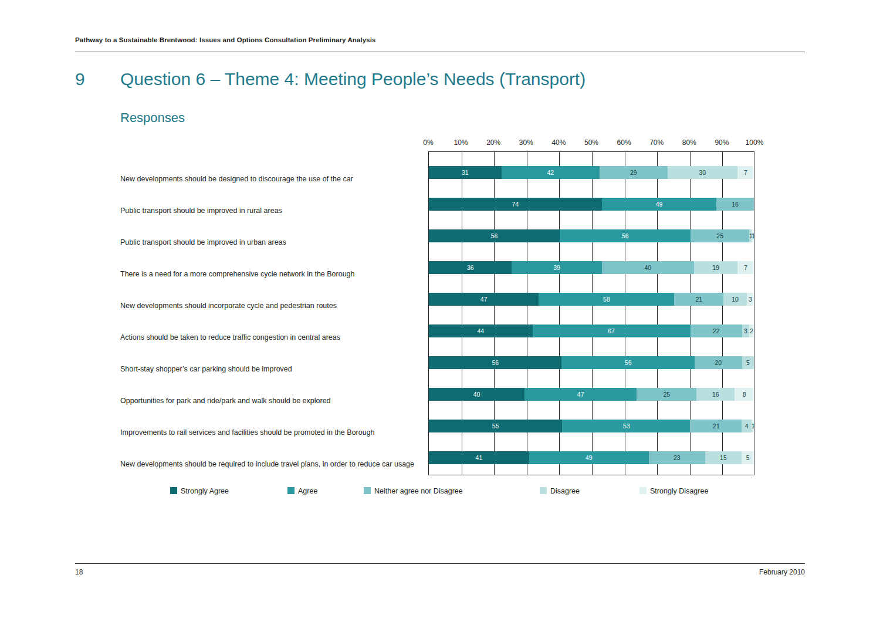Pathway to a Sustainable Brentwood: Issues and Options Consultation Preliminary Analysis
9
Question 6 – Theme 4: Meeting People’s Needs (Transport)
Responses
0% 10% 20% 30% 40% 50% 60% 70% 80% 90% 100%
New developments should be designed to discourage the use of the car
Public transport should be improved in rural areas
Public transport should be improved in urban areas
There is a need for a more comprehensive cycle network in the Borough
New developments should incorporate cycle and pedestrian routes
Actions should be taken to reduce traffic congestion in central areas
Short-stay shopper’s car parking should be improved
Opportunities for park and ride/park and walk should be explored
Improvements to rail services and facilities should be promoted in the Borough
New developments should be required to include travel plans, in order to reduce car usage
31
42
29
30
7
74
49
16
0
0
56
56
25
1
1
36
39
40
19
7
47
58
21
10
3
44
67
22
3
2
56
56
20
5
40
47
25
16
8
55
53
21
4
1
41
49
23
15
5
Strongly Agree
Agree
Neither agree nor Disagree
Disagree
Strongly Disagree
18
February 2010